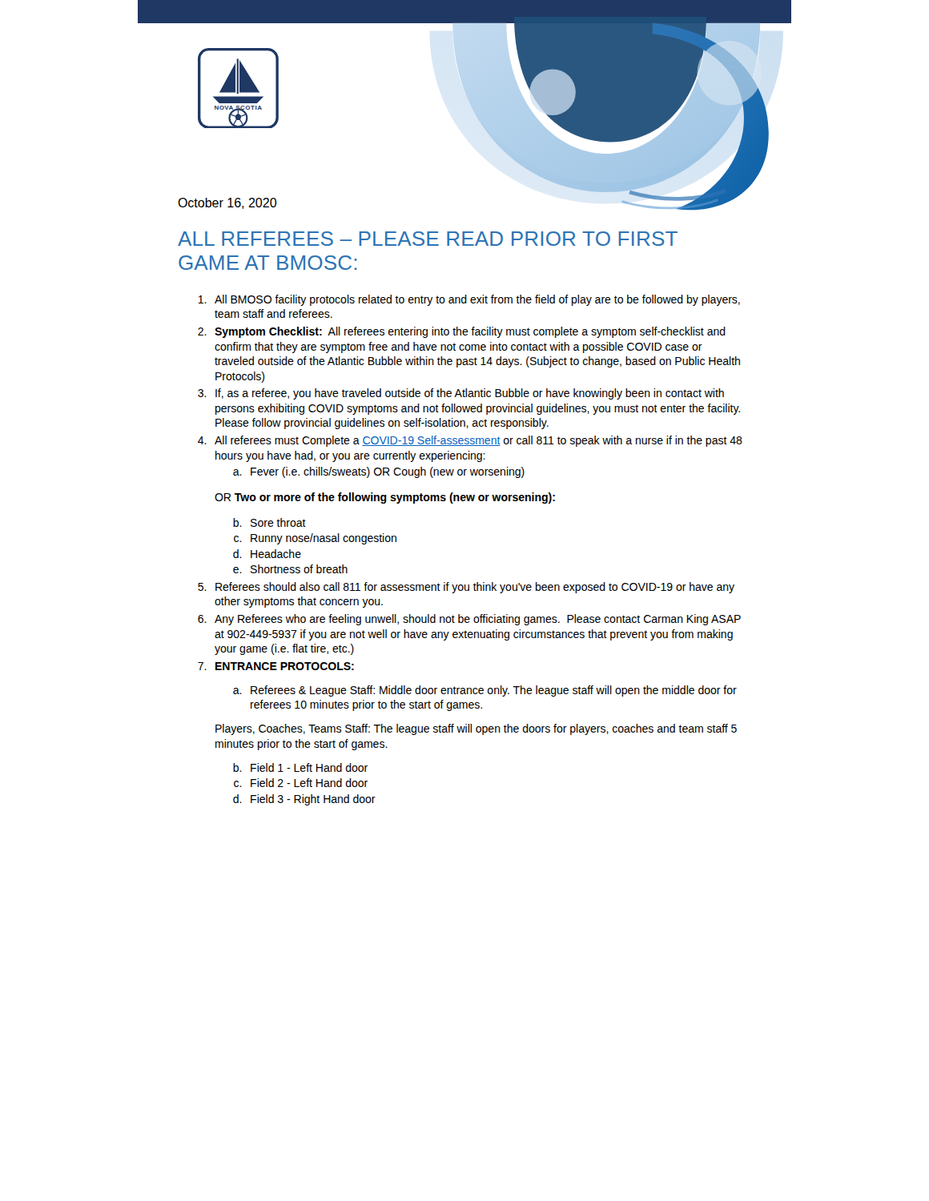NOVA SCOTIA
October 16, 2020
ALL REFEREES – PLEASE READ PRIOR TO FIRST GAME AT BMOSC:
All BMOSO facility protocols related to entry to and exit from the field of play are to be followed by players, team staff and referees.
Symptom Checklist: All referees entering into the facility must complete a symptom self-checklist and confirm that they are symptom free and have not come into contact with a possible COVID case or traveled outside of the Atlantic Bubble within the past 14 days. (Subject to change, based on Public Health Protocols)
If, as a referee, you have traveled outside of the Atlantic Bubble or have knowingly been in contact with persons exhibiting COVID symptoms and not followed provincial guidelines, you must not enter the facility. Please follow provincial guidelines on self-isolation, act responsibly.
All referees must Complete a COVID-19 Self-assessment or call 811 to speak with a nurse if in the past 48 hours you have had, or you are currently experiencing:
Fever (i.e. chills/sweats) OR Cough (new or worsening)
OR Two or more of the following symptoms (new or worsening):
Sore throat
Runny nose/nasal congestion
Headache
Shortness of breath
Referees should also call 811 for assessment if you think you've been exposed to COVID-19 or have any other symptoms that concern you.
Any Referees who are feeling unwell, should not be officiating games. Please contact Carman King ASAP at 902-449-5937 if you are not well or have any extenuating circumstances that prevent you from making your game (i.e. flat tire, etc.)
ENTRANCE PROTOCOLS:
Referees & League Staff: Middle door entrance only. The league staff will open the middle door for referees 10 minutes prior to the start of games.
Players, Coaches, Teams Staff: The league staff will open the doors for players, coaches and team staff 5 minutes prior to the start of games.
Field 1 - Left Hand door
Field 2 - Left Hand door
Field 3 - Right Hand door